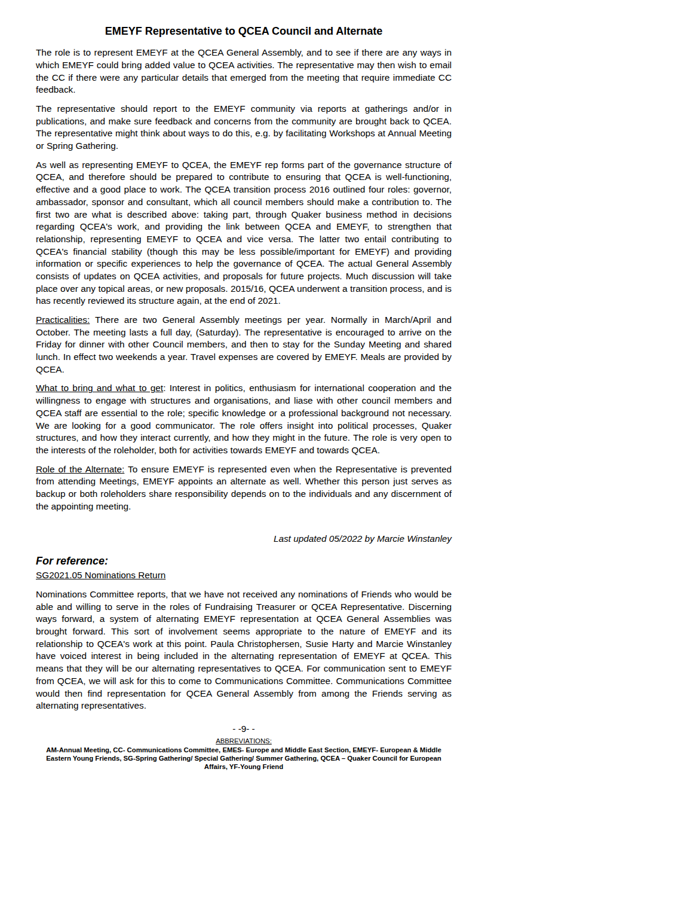EMEYF Representative to QCEA Council and Alternate
The role is to represent EMEYF at the QCEA General Assembly, and to see if there are any ways in which EMEYF could bring added value to QCEA activities. The representative may then wish to email the CC if there were any particular details that emerged from the meeting that require immediate CC feedback.
The representative should report to the EMEYF community via reports at gatherings and/or in publications, and make sure feedback and concerns from the community are brought back to QCEA. The representative might think about ways to do this, e.g. by facilitating Workshops at Annual Meeting or Spring Gathering.
As well as representing EMEYF to QCEA, the EMEYF rep forms part of the governance structure of QCEA, and therefore should be prepared to contribute to ensuring that QCEA is well-functioning, effective and a good place to work. The QCEA transition process 2016 outlined four roles: governor, ambassador, sponsor and consultant, which all council members should make a contribution to. The first two are what is described above: taking part, through Quaker business method in decisions regarding QCEA's work, and providing the link between QCEA and EMEYF, to strengthen that relationship, representing EMEYF to QCEA and vice versa. The latter two entail contributing to QCEA's financial stability (though this may be less possible/important for EMEYF) and providing information or specific experiences to help the governance of QCEA. The actual General Assembly consists of updates on QCEA activities, and proposals for future projects. Much discussion will take place over any topical areas, or new proposals. 2015/16, QCEA underwent a transition process, and is has recently reviewed its structure again, at the end of 2021.
Practicalities: There are two General Assembly meetings per year. Normally in March/April and October. The meeting lasts a full day, (Saturday). The representative is encouraged to arrive on the Friday for dinner with other Council members, and then to stay for the Sunday Meeting and shared lunch. In effect two weekends a year. Travel expenses are covered by EMEYF. Meals are provided by QCEA.
What to bring and what to get: Interest in politics, enthusiasm for international cooperation and the willingness to engage with structures and organisations, and liase with other council members and QCEA staff are essential to the role; specific knowledge or a professional background not necessary. We are looking for a good communicator. The role offers insight into political processes, Quaker structures, and how they interact currently, and how they might in the future. The role is very open to the interests of the roleholder, both for activities towards EMEYF and towards QCEA.
Role of the Alternate: To ensure EMEYF is represented even when the Representative is prevented from attending Meetings, EMEYF appoints an alternate as well. Whether this person just serves as backup or both roleholders share responsibility depends on to the individuals and any discernment of the appointing meeting.
Last updated 05/2022 by Marcie Winstanley
For reference:
SG2021.05 Nominations Return
Nominations Committee reports, that we have not received any nominations of Friends who would be able and willing to serve in the roles of Fundraising Treasurer or QCEA Representative. Discerning ways forward, a system of alternating EMEYF representation at QCEA General Assemblies was brought forward. This sort of involvement seems appropriate to the nature of EMEYF and its relationship to QCEA's work at this point. Paula Christophersen, Susie Harty and Marcie Winstanley have voiced interest in being included in the alternating representation of EMEYF at QCEA. This means that they will be our alternating representatives to QCEA. For communication sent to EMEYF from QCEA, we will ask for this to come to Communications Committee. Communications Committee would then find representation for QCEA General Assembly from among the Friends serving as alternating representatives.
- -9- -
ABBREVIATIONS:
AM-Annual Meeting, CC- Communications Committee, EMES- Europe and Middle East Section, EMEYF- European & Middle Eastern Young Friends, SG-Spring Gathering/ Special Gathering/ Summer Gathering, QCEA – Quaker Council for European Affairs, YF-Young Friend